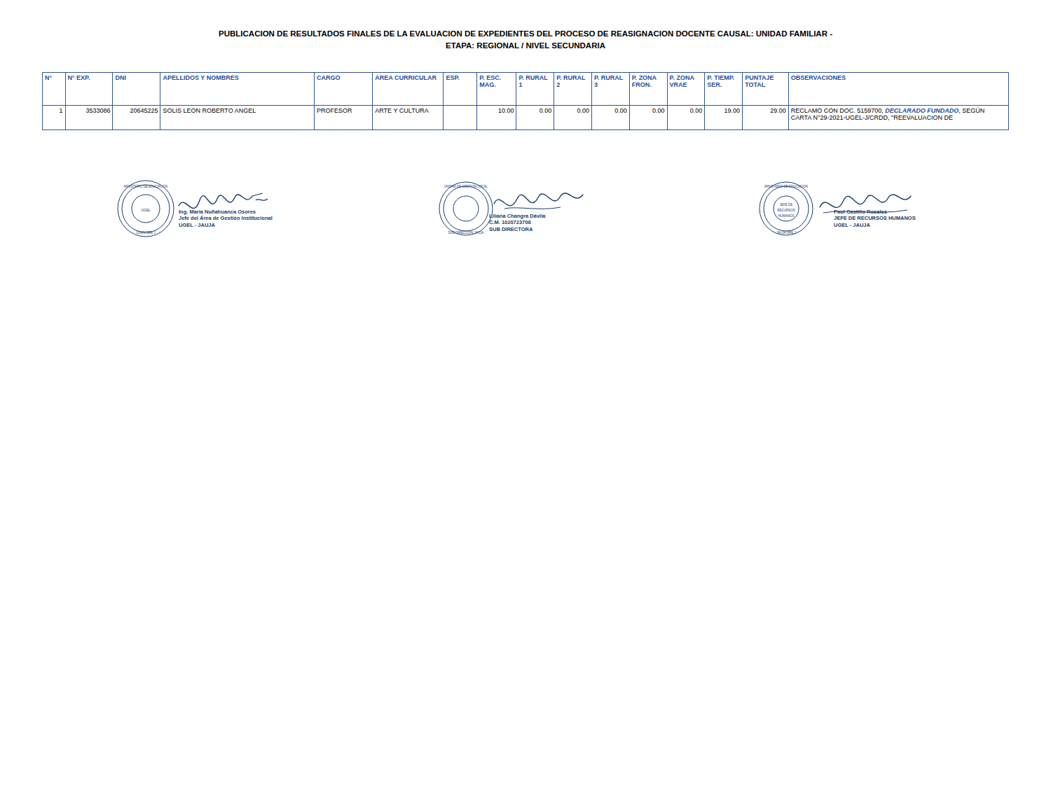PUBLICACION DE RESULTADOS FINALES DE LA EVALUACION DE EXPEDIENTES DEL PROCESO DE REASIGNACION DOCENTE CAUSAL: UNIDAD FAMILIAR -
ETAPA: REGIONAL / NIVEL SECUNDARIA
| N° | N° EXP. | DNI | APELLIDOS Y NOMBRES | CARGO | AREA CURRICULAR | ESP. | P. ESC. MAG. | P. RURAL 1 | P. RURAL 2 | P. RURAL 3 | P. ZONA FRON. | P. ZONA VRAE | P. TIEMP. SER. | PUNTAJE TOTAL | OBSERVACIONES |
| --- | --- | --- | --- | --- | --- | --- | --- | --- | --- | --- | --- | --- | --- | --- | --- |
| 1 | 3533086 | 20645225 | SOLIS LEON ROBERTO ANGEL | PROFESOR | ARTE Y CULTURA | | 10.00 | 0.00 | 0.00 | 0.00 | 0.00 | 0.00 | 19.00 | 29.00 | RECLAMO CON DOC. 5159700, DECLARADO FUNDADO , SEGÚN CARTA N°29-2021-UGEL-J/CRDD, "REEVALUACION DE |
MINISTERIO DE EDUCACION JUNIN DRE J UGEL
Ing. María Nuñahuanca Osores
Jefe del Área de Gestión Institucional
UGEL - JAUJA
UNIDAD DE GESTION LOCAL SUB DIRECCION JAUJA
Liliana Changra Dávila
C.M. 1020723708
SUB DIRECTORA
MINISTERIO DE EDUCACION JAUJA DRE J JEFE DE RECURSOS HUMANOS
Paul Castillo Rosales
JEFE DE RECURSOS HUMANOS
UGEL - JAUJA